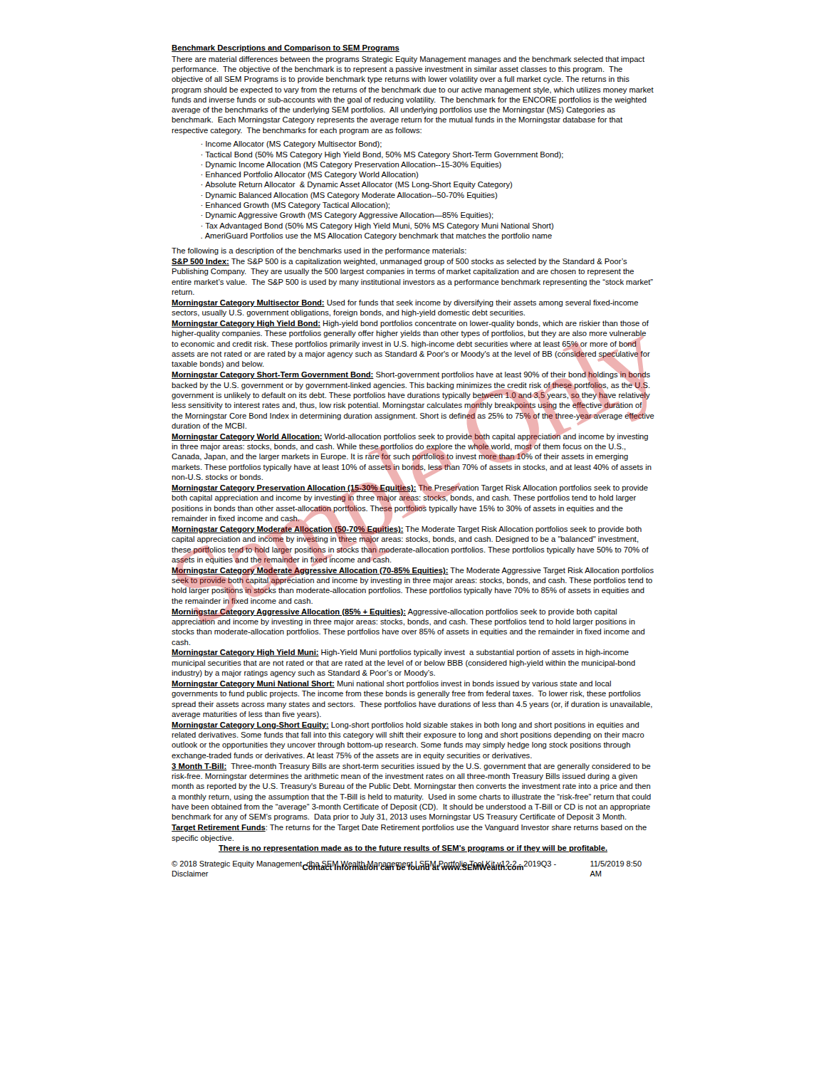Sample Only
Benchmark Descriptions and Comparison to SEM Programs
There are material differences between the programs Strategic Equity Management manages and the benchmark selected that impact performance. The objective of the benchmark is to represent a passive investment in similar asset classes to this program. The objective of all SEM Programs is to provide benchmark type returns with lower volatility over a full market cycle. The returns in this program should be expected to vary from the returns of the benchmark due to our active management style, which utilizes money market funds and inverse funds or sub-accounts with the goal of reducing volatility. The benchmark for the ENCORE portfolios is the weighted average of the benchmarks of the underlying SEM portfolios. All underlying portfolios use the Morningstar (MS) Categories as benchmark. Each Morningstar Category represents the average return for the mutual funds in the Morningstar database for that respective category. The benchmarks for each program are as follows:
Income Allocator (MS Category Multisector Bond);
Tactical Bond (50% MS Category High Yield Bond, 50% MS Category Short-Term Government Bond);
Dynamic Income Allocation (MS Category Preservation Allocation--15-30% Equities)
Enhanced Portfolio Allocator (MS Category World Allocation)
Absolute Return Allocator & Dynamic Asset Allocator (MS Long-Short Equity Category)
Dynamic Balanced Allocation (MS Category Moderate Allocation--50-70% Equities)
Enhanced Growth (MS Category Tactical Allocation);
Dynamic Aggressive Growth (MS Category Aggressive Allocation—85% Equities);
Tax Advantaged Bond (50% MS Category High Yield Muni, 50% MS Category Muni National Short)
AmeriGuard Portfolios use the MS Allocation Category benchmark that matches the portfolio name
The following is a description of the benchmarks used in the performance materials:
S&P 500 Index: The S&P 500 is a capitalization weighted, unmanaged group of 500 stocks as selected by the Standard & Poor’s Publishing Company. They are usually the 500 largest companies in terms of market capitalization and are chosen to represent the entire market’s value. The S&P 500 is used by many institutional investors as a performance benchmark representing the “stock market” return.
Morningstar Category Multisector Bond: Used for funds that seek income by diversifying their assets among several fixed-income sectors, usually U.S. government obligations, foreign bonds, and high-yield domestic debt securities.
Morningstar Category High Yield Bond: High-yield bond portfolios concentrate on lower-quality bonds, which are riskier than those of higher-quality companies. These portfolios generally offer higher yields than other types of portfolios, but they are also more vulnerable to economic and credit risk. These portfolios primarily invest in U.S. high-income debt securities where at least 65% or more of bond assets are not rated or are rated by a major agency such as Standard & Poor's or Moody's at the level of BB (considered speculative for taxable bonds) and below.
Morningstar Category Short-Term Government Bond: Short-government portfolios have at least 90% of their bond holdings in bonds backed by the U.S. government or by government-linked agencies. This backing minimizes the credit risk of these portfolios, as the U.S. government is unlikely to default on its debt. These portfolios have durations typically between 1.0 and 3.5 years, so they have relatively less sensitivity to interest rates and, thus, low risk potential. Morningstar calculates monthly breakpoints using the effective duration of the Morningstar Core Bond Index in determining duration assignment. Short is defined as 25% to 75% of the three-year average effective duration of the MCBI.
Morningstar Category World Allocation: World-allocation portfolios seek to provide both capital appreciation and income by investing in three major areas: stocks, bonds, and cash. While these portfolios do explore the whole world, most of them focus on the U.S., Canada, Japan, and the larger markets in Europe. It is rare for such portfolios to invest more than 10% of their assets in emerging markets. These portfolios typically have at least 10% of assets in bonds, less than 70% of assets in stocks, and at least 40% of assets in non-U.S. stocks or bonds.
Morningstar Category Preservation Allocation (15-30% Equities): The Preservation Target Risk Allocation portfolios seek to provide both capital appreciation and income by investing in three major areas: stocks, bonds, and cash. These portfolios tend to hold larger positions in bonds than other asset-allocation portfolios. These portfolios typically have 15% to 30% of assets in equities and the remainder in fixed income and cash.
Morningstar Category Moderate Allocation (50-70% Equities): The Moderate Target Risk Allocation portfolios seek to provide both capital appreciation and income by investing in three major areas: stocks, bonds, and cash. Designed to be a "balanced" investment, these portfolios tend to hold larger positions in stocks than moderate-allocation portfolios. These portfolios typically have 50% to 70% of assets in equities and the remainder in fixed income and cash.
Morningstar Category Moderate Aggressive Allocation (70-85% Equities): The Moderate Aggressive Target Risk Allocation portfolios seek to provide both capital appreciation and income by investing in three major areas: stocks, bonds, and cash. These portfolios tend to hold larger positions in stocks than moderate-allocation portfolios. These portfolios typically have 70% to 85% of assets in equities and the remainder in fixed income and cash.
Morningstar Category Aggressive Allocation (85% + Equities): Aggressive-allocation portfolios seek to provide both capital appreciation and income by investing in three major areas: stocks, bonds, and cash. These portfolios tend to hold larger positions in stocks than moderate-allocation portfolios. These portfolios have over 85% of assets in equities and the remainder in fixed income and cash.
Morningstar Category High Yield Muni: High-Yield Muni portfolios typically invest a substantial portion of assets in high-income municipal securities that are not rated or that are rated at the level of or below BBB (considered high-yield within the municipal-bond industry) by a major ratings agency such as Standard & Poor’s or Moody’s.
Morningstar Category Muni National Short: Muni national short portfolios invest in bonds issued by various state and local governments to fund public projects. The income from these bonds is generally free from federal taxes. To lower risk, these portfolios spread their assets across many states and sectors. These portfolios have durations of less than 4.5 years (or, if duration is unavailable, average maturities of less than five years).
Morningstar Category Long-Short Equity: Long-short portfolios hold sizable stakes in both long and short positions in equities and related derivatives. Some funds that fall into this category will shift their exposure to long and short positions depending on their macro outlook or the opportunities they uncover through bottom-up research. Some funds may simply hedge long stock positions through exchange-traded funds or derivatives. At least 75% of the assets are in equity securities or derivatives.
3 Month T-Bill: Three-month Treasury Bills are short-term securities issued by the U.S. government that are generally considered to be risk-free. Morningstar determines the arithmetic mean of the investment rates on all three-month Treasury Bills issued during a given month as reported by the U.S. Treasury's Bureau of the Public Debt. Morningstar then converts the investment rate into a price and then a monthly return, using the assumption that the T-Bill is held to maturity. Used in some charts to illustrate the “risk-free” return that could have been obtained from the “average” 3-month Certificate of Deposit (CD). It should be understood a T-Bill or CD is not an appropriate benchmark for any of SEM’s programs. Data prior to July 31, 2013 uses Morningstar US Treasury Certificate of Deposit 3 Month.
Target Retirement Funds: The returns for the Target Date Retirement portfolios use the Vanguard Investor share returns based on the specific objective.
There is no representation made as to the future results of SEM’s programs or if they will be profitable.
Contact information can be found at www.SEMWealth.com
© 2018 Strategic Equity Management, dba SEM Wealth Management | SEM Portfolio Tool Kit v12-2 - 2019Q3 - Disclaimer 11/5/2019 8:50 AM